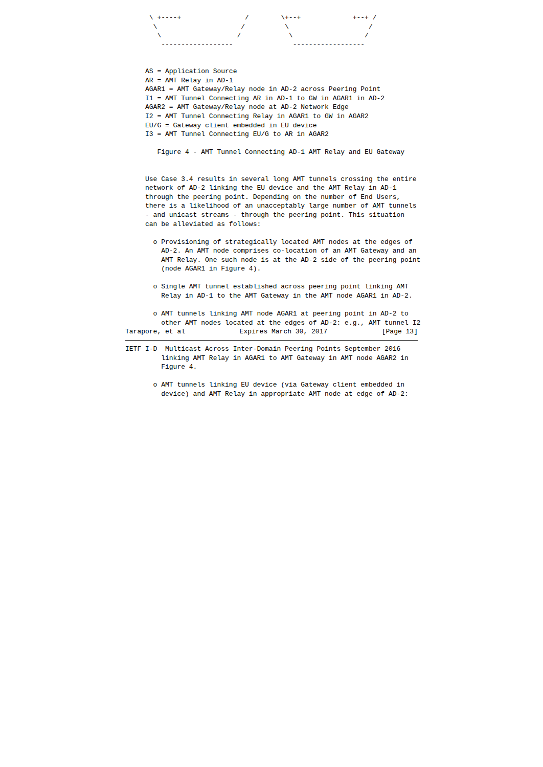\ +----+                /        \+--+             +--+ /
       \                     /          \                    /
        \                   /            \                  /
         ------------------               ------------------


     AS = Application Source
     AR = AMT Relay in AD-1
     AGAR1 = AMT Gateway/Relay node in AD-2 across Peering Point
     I1 = AMT Tunnel Connecting AR in AD-1 to GW in AGAR1 in AD-2
     AGAR2 = AMT Gateway/Relay node at AD-2 Network Edge
     I2 = AMT Tunnel Connecting Relay in AGAR1 to GW in AGAR2
     EU/G = Gateway client embedded in EU device
     I3 = AMT Tunnel Connecting EU/G to AR in AGAR2

        Figure 4 - AMT Tunnel Connecting AD-1 AMT Relay and EU Gateway


     Use Case 3.4 results in several long AMT tunnels crossing the entire
     network of AD-2 linking the EU device and the AMT Relay in AD-1
     through the peering point. Depending on the number of End Users,
     there is a likelihood of an unacceptably large number of AMT tunnels
     - and unicast streams - through the peering point. This situation
     can be alleviated as follows:

       o Provisioning of strategically located AMT nodes at the edges of
         AD-2. An AMT node comprises co-location of an AMT Gateway and an
         AMT Relay. One such node is at the AD-2 side of the peering point
         (node AGAR1 in Figure 4).

       o Single AMT tunnel established across peering point linking AMT
         Relay in AD-1 to the AMT Gateway in the AMT node AGAR1 in AD-2.

       o AMT tunnels linking AMT node AGAR1 at peering point in AD-2 to
         other AMT nodes located at the edges of AD-2: e.g., AMT tunnel I2
Tarapore, et al Expires March 30, 2017 [Page 13]
IETF I-D  Multicast Across Inter-Domain Peering Points September 2016
         linking AMT Relay in AGAR1 to AMT Gateway in AMT node AGAR2 in
         Figure 4.

       o AMT tunnels linking EU device (via Gateway client embedded in
         device) and AMT Relay in appropriate AMT node at edge of AD-2: